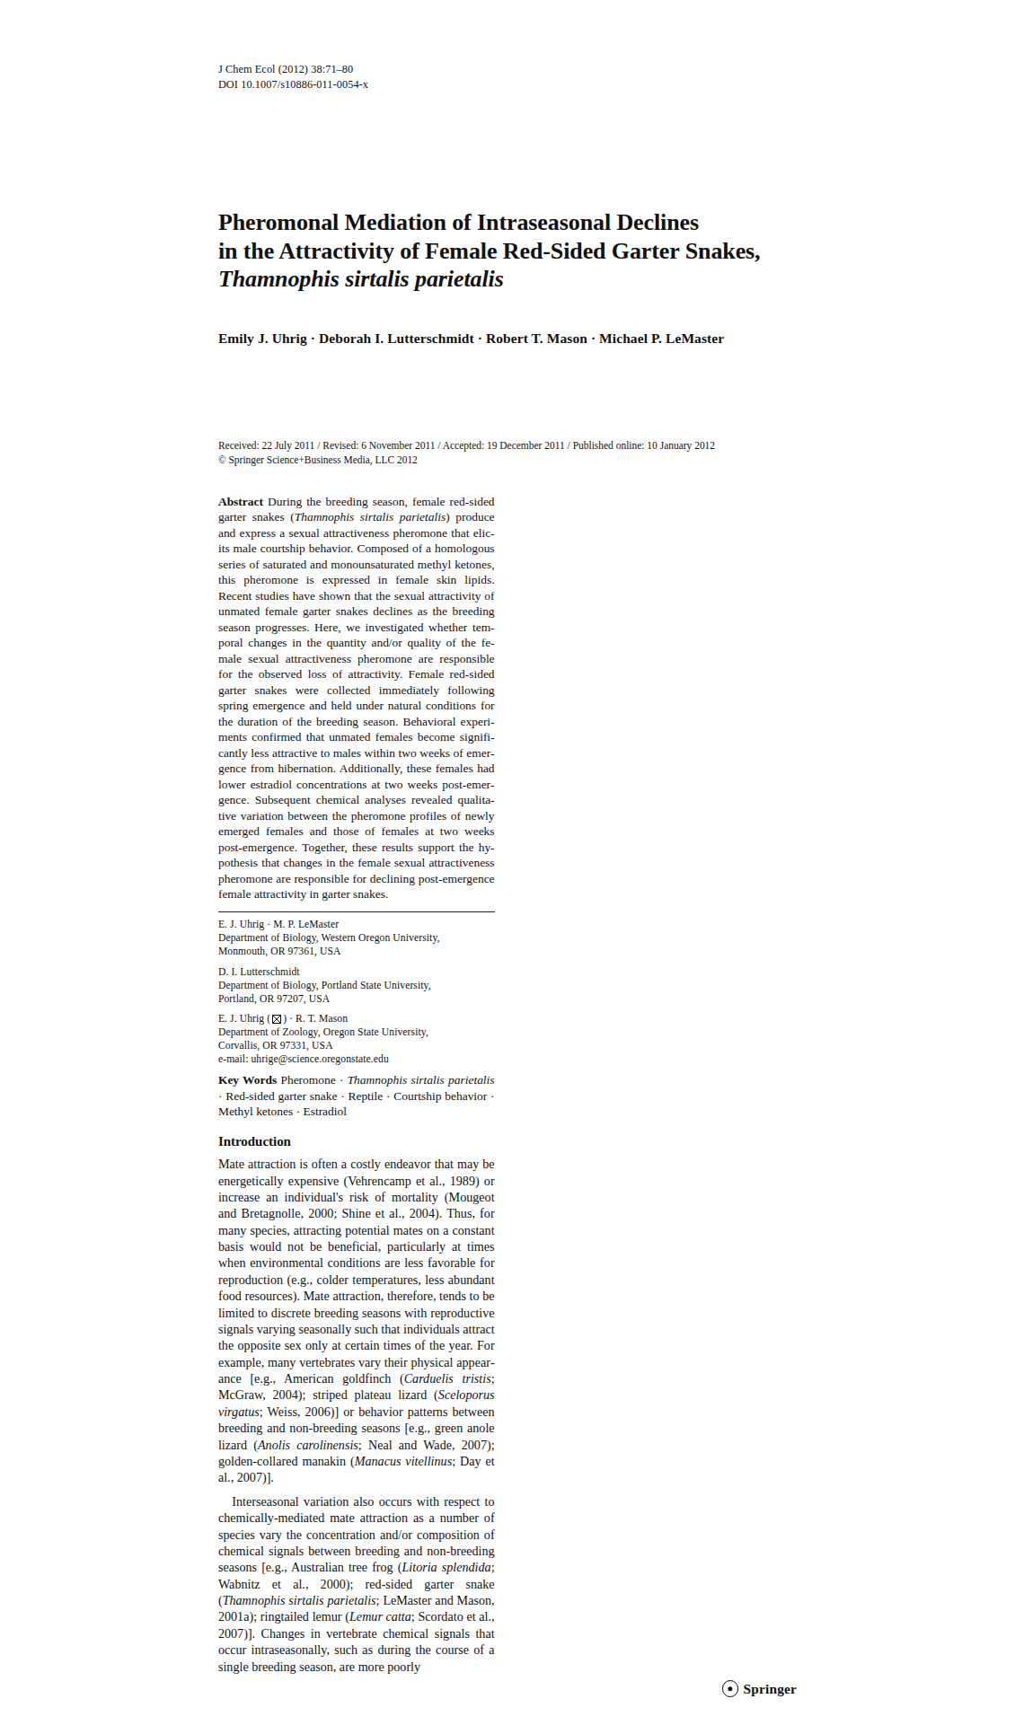J Chem Ecol (2012) 38:71–80
DOI 10.1007/s10886-011-0054-x
Pheromonal Mediation of Intraseasonal Declines
in the Attractivity of Female Red-Sided Garter Snakes,
Thamnophis sirtalis parietalis
Emily J. Uhrig · Deborah I. Lutterschmidt · Robert T. Mason · Michael P. LeMaster
Received: 22 July 2011 / Revised: 6 November 2011 / Accepted: 19 December 2011 / Published online: 10 January 2012
© Springer Science+Business Media, LLC 2012
Abstract During the breeding season, female red-sided garter snakes (Thamnophis sirtalis parietalis) produce and express a sexual attractiveness pheromone that elicits male courtship behavior. Composed of a homologous series of saturated and monounsaturated methyl ketones, this pheromone is expressed in female skin lipids. Recent studies have shown that the sexual attractivity of unmated female garter snakes declines as the breeding season progresses. Here, we investigated whether temporal changes in the quantity and/or quality of the female sexual attractiveness pheromone are responsible for the observed loss of attractivity. Female red-sided garter snakes were collected immediately following spring emergence and held under natural conditions for the duration of the breeding season. Behavioral experiments confirmed that unmated females become significantly less attractive to males within two weeks of emergence from hibernation. Additionally, these females had lower estradiol concentrations at two weeks post-emergence. Subsequent chemical analyses revealed qualitative variation between the pheromone profiles of newly emerged females and those of females at two weeks post-emergence. Together, these results support the hypothesis that changes in the female sexual attractiveness pheromone are responsible for declining post-emergence female attractivity in garter snakes.
E. J. Uhrig · M. P. LeMaster
Department of Biology, Western Oregon University,
Monmouth, OR 97361, USA
D. I. Lutterschmidt
Department of Biology, Portland State University,
Portland, OR 97207, USA
E. J. Uhrig ( ) · R. T. Mason
Department of Zoology, Oregon State University,
Corvallis, OR 97331, USA
e-mail: uhrige@science.oregonstate.edu
Key Words Pheromone · Thamnophis sirtalis parietalis · Red-sided garter snake · Reptile · Courtship behavior · Methyl ketones · Estradiol
Introduction
Mate attraction is often a costly endeavor that may be energetically expensive (Vehrencamp et al., 1989) or increase an individual's risk of mortality (Mougeot and Bretagnolle, 2000; Shine et al., 2004). Thus, for many species, attracting potential mates on a constant basis would not be beneficial, particularly at times when environmental conditions are less favorable for reproduction (e.g., colder temperatures, less abundant food resources). Mate attraction, therefore, tends to be limited to discrete breeding seasons with reproductive signals varying seasonally such that individuals attract the opposite sex only at certain times of the year. For example, many vertebrates vary their physical appearance [e.g., American goldfinch (Carduelis tristis; McGraw, 2004); striped plateau lizard (Sceloporus virgatus; Weiss, 2006)] or behavior patterns between breeding and non-breeding seasons [e.g., green anole lizard (Anolis carolinensis; Neal and Wade, 2007); golden-collared manakin (Manacus vitellinus; Day et al., 2007)].
Interseasonal variation also occurs with respect to chemically-mediated mate attraction as a number of species vary the concentration and/or composition of chemical signals between breeding and non-breeding seasons [e.g., Australian tree frog (Litoria splendida; Wabnitz et al., 2000); red-sided garter snake (Thamnophis sirtalis parietalis; LeMaster and Mason, 2001a); ringtailed lemur (Lemur catta; Scordato et al., 2007)]. Changes in vertebrate chemical signals that occur intraseasonally, such as during the course of a single breeding season, are more poorly
Springer